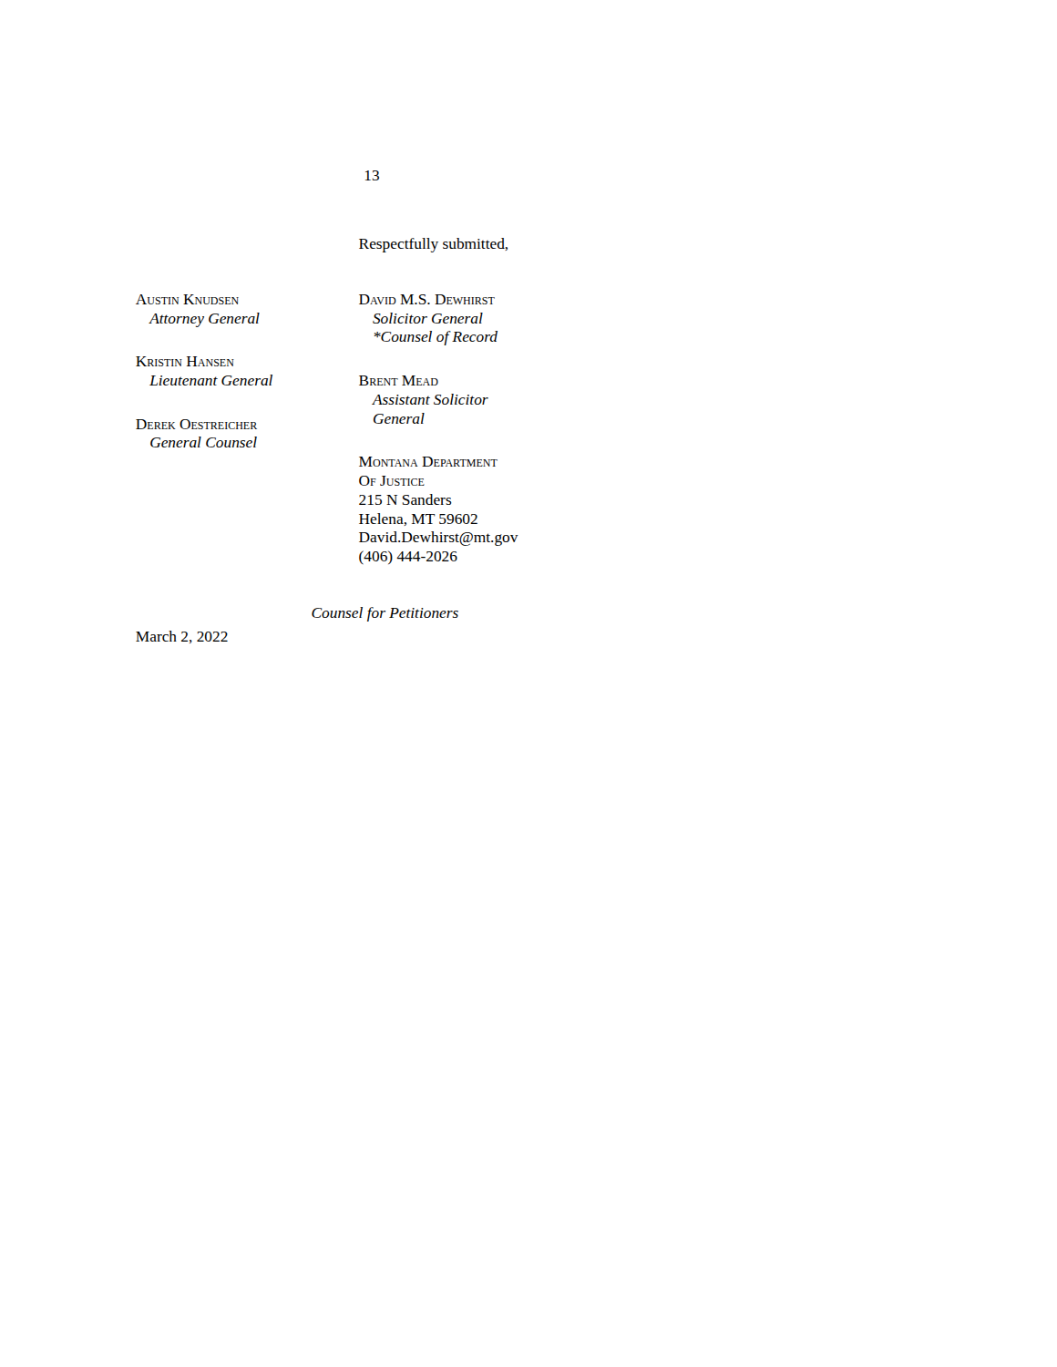13
Respectfully submitted,
Austin Knudsen
Attorney General
Kristin Hansen
Lieutenant General
Derek Oestreicher
General Counsel
David M.S. Dewhirst
Solicitor General
*Counsel of Record
Brent Mead
Assistant Solicitor
General
Montana Department
Of Justice
215 N Sanders
Helena, MT 59602
David.Dewhirst@mt.gov
(406) 444-2026
Counsel for Petitioners
March 2, 2022